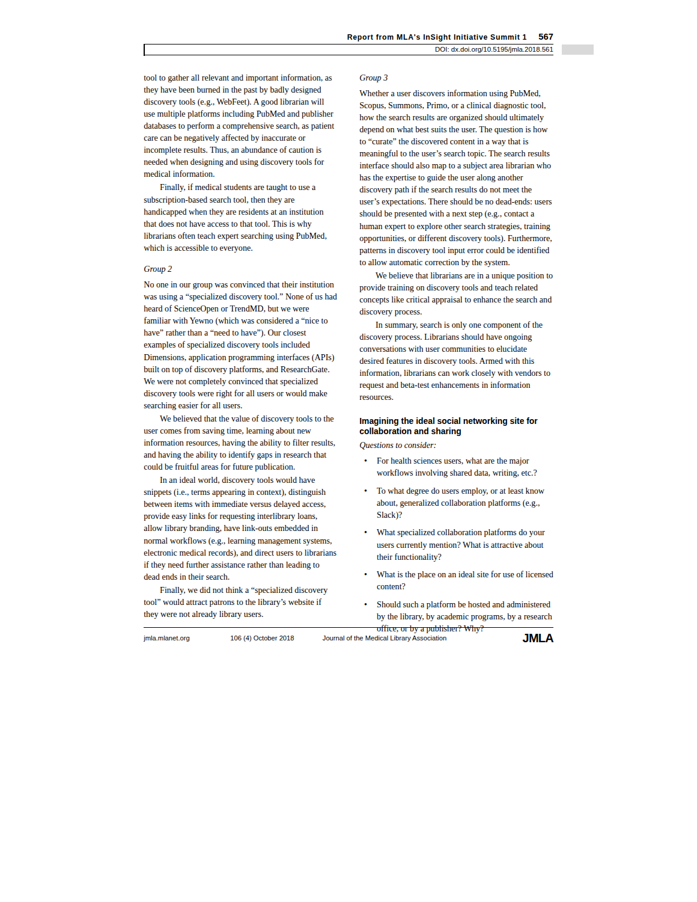Report from MLA's InSight Initiative Summit 1
567
DOI: dx.doi.org/10.5195/jmla.2018.561
tool to gather all relevant and important information, as they have been burned in the past by badly designed discovery tools (e.g., WebFeet). A good librarian will use multiple platforms including PubMed and publisher databases to perform a comprehensive search, as patient care can be negatively affected by inaccurate or incomplete results. Thus, an abundance of caution is needed when designing and using discovery tools for medical information.
Finally, if medical students are taught to use a subscription-based search tool, then they are handicapped when they are residents at an institution that does not have access to that tool. This is why librarians often teach expert searching using PubMed, which is accessible to everyone.
Group 2
No one in our group was convinced that their institution was using a “specialized discovery tool.” None of us had heard of ScienceOpen or TrendMD, but we were familiar with Yewno (which was considered a “nice to have” rather than a “need to have”). Our closest examples of specialized discovery tools included Dimensions, application programming interfaces (APIs) built on top of discovery platforms, and ResearchGate. We were not completely convinced that specialized discovery tools were right for all users or would make searching easier for all users.
We believed that the value of discovery tools to the user comes from saving time, learning about new information resources, having the ability to filter results, and having the ability to identify gaps in research that could be fruitful areas for future publication.
In an ideal world, discovery tools would have snippets (i.e., terms appearing in context), distinguish between items with immediate versus delayed access, provide easy links for requesting interlibrary loans, allow library branding, have link-outs embedded in normal workflows (e.g., learning management systems, electronic medical records), and direct users to librarians if they need further assistance rather than leading to dead ends in their search.
Finally, we did not think a “specialized discovery tool” would attract patrons to the library’s website if they were not already library users.
Group 3
Whether a user discovers information using PubMed, Scopus, Summons, Primo, or a clinical diagnostic tool, how the search results are organized should ultimately depend on what best suits the user. The question is how to “curate” the discovered content in a way that is meaningful to the user’s search topic. The search results interface should also map to a subject area librarian who has the expertise to guide the user along another discovery path if the search results do not meet the user’s expectations. There should be no dead-ends: users should be presented with a next step (e.g., contact a human expert to explore other search strategies, training opportunities, or different discovery tools). Furthermore, patterns in discovery tool input error could be identified to allow automatic correction by the system.
We believe that librarians are in a unique position to provide training on discovery tools and teach related concepts like critical appraisal to enhance the search and discovery process.
In summary, search is only one component of the discovery process. Librarians should have ongoing conversations with user communities to elucidate desired features in discovery tools. Armed with this information, librarians can work closely with vendors to request and beta-test enhancements in information resources.
Imagining the ideal social networking site for collaboration and sharing
Questions to consider:
For health sciences users, what are the major workflows involving shared data, writing, etc.?
To what degree do users employ, or at least know about, generalized collaboration platforms (e.g., Slack)?
What specialized collaboration platforms do your users currently mention? What is attractive about their functionality?
What is the place on an ideal site for use of licensed content?
Should such a platform be hosted and administered by the library, by academic programs, by a research office, or by a publisher? Why?
jmla.mlanet.org
106 (4) October 2018
Journal of the Medical Library Association
JMLA